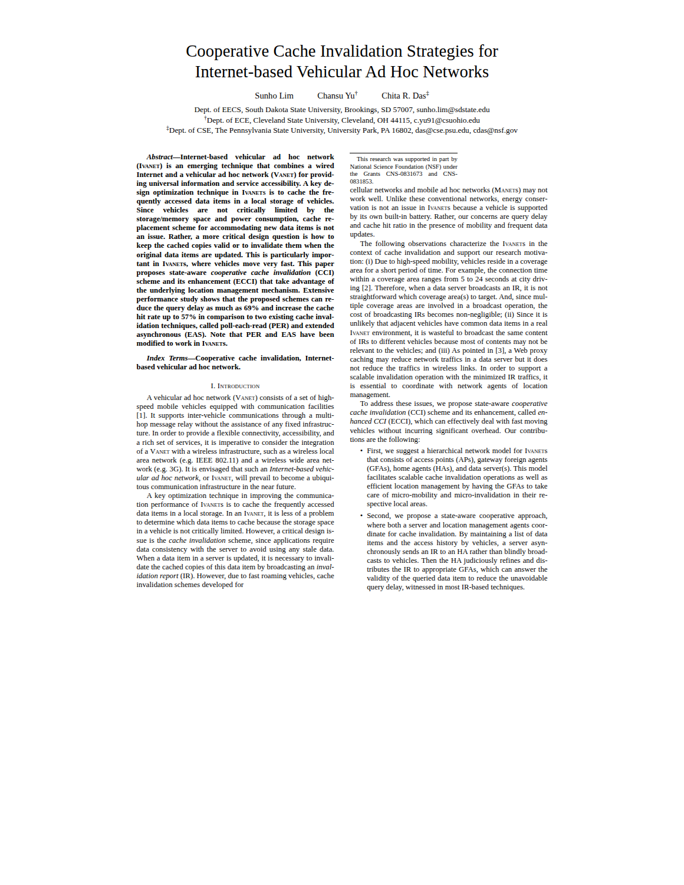Cooperative Cache Invalidation Strategies for
Internet-based Vehicular Ad Hoc Networks
Sunho Lim Chansu Yu† Chita R. Das‡ Dept. of EECS, South Dakota State University, Brookings, SD 57007, sunho.lim@sdstate.edu †Dept. of ECE, Cleveland State University, Cleveland, OH 44115, c.yu91@csuohio.edu ‡Dept. of CSE, The Pennsylvania State University, University Park, PA 16802, das@cse.psu.edu, cdas@nsf.gov
Abstract—Internet-based vehicular ad hoc network (Ivanet) is an emerging technique that combines a wired Internet and a vehicular ad hoc network (Vanet) for providing universal information and service accessibility. A key design optimization technique in Ivanets is to cache the frequently accessed data items in a local storage of vehicles. Since vehicles are not critically limited by the storage/memory space and power consumption, cache replacement scheme for accommodating new data items is not an issue. Rather, a more critical design question is how to keep the cached copies valid or to invalidate them when the original data items are updated. This is particularly important in Ivanets, where vehicles move very fast. This paper proposes state-aware cooperative cache invalidation (CCI) scheme and its enhancement (ECCI) that take advantage of the underlying location management mechanism. Extensive performance study shows that the proposed schemes can reduce the query delay as much as 69% and increase the cache hit rate up to 57% in comparison to two existing cache invalidation techniques, called poll-each-read (PER) and extended asynchronous (EAS). Note that PER and EAS have been modified to work in Ivanets.
Index Terms—Cooperative cache invalidation, Internet-based vehicular ad hoc network.
I. Introduction
A vehicular ad hoc network (Vanet) consists of a set of high-speed mobile vehicles equipped with communication facilities [1]. It supports inter-vehicle communications through a multi-hop message relay without the assistance of any fixed infrastructure. In order to provide a flexible connectivity, accessibility, and a rich set of services, it is imperative to consider the integration of a Vanet with a wireless infrastructure, such as a wireless local area network (e.g. IEEE 802.11) and a wireless wide area network (e.g. 3G). It is envisaged that such an Internet-based vehicular ad hoc network, or Ivanet, will prevail to become a ubiquitous communication infrastructure in the near future.
A key optimization technique in improving the communication performance of Ivanets is to cache the frequently accessed data items in a local storage. In an Ivanet, it is less of a problem to determine which data items to cache because the storage space in a vehicle is not critically limited. However, a critical design issue is the cache invalidation scheme, since applications require data consistency with the server to avoid using any stale data. When a data item in a server is updated, it is necessary to invalidate the cached copies of this data item by broadcasting an invalidation report (IR). However, due to fast roaming vehicles, cache invalidation schemes developed for
This research was supported in part by National Science Foundation (NSF) under the Grants CNS-0831673 and CNS-0831853.
cellular networks and mobile ad hoc networks (Manets) may not work well. Unlike these conventional networks, energy conservation is not an issue in Ivanets because a vehicle is supported by its own built-in battery. Rather, our concerns are query delay and cache hit ratio in the presence of mobility and frequent data updates.
The following observations characterize the Ivanets in the context of cache invalidation and support our research motivation: (i) Due to high-speed mobility, vehicles reside in a coverage area for a short period of time. For example, the connection time within a coverage area ranges from 5 to 24 seconds at city driving [2]. Therefore, when a data server broadcasts an IR, it is not straightforward which coverage area(s) to target. And, since multiple coverage areas are involved in a broadcast operation, the cost of broadcasting IRs becomes non-negligible; (ii) Since it is unlikely that adjacent vehicles have common data items in a real Ivanet environment, it is wasteful to broadcast the same content of IRs to different vehicles because most of contents may not be relevant to the vehicles; and (iii) As pointed in [3], a Web proxy caching may reduce network traffics in a data server but it does not reduce the traffics in wireless links. In order to support a scalable invalidation operation with the minimized IR traffics, it is essential to coordinate with network agents of location management.
To address these issues, we propose state-aware cooperative cache invalidation (CCI) scheme and its enhancement, called enhanced CCI (ECCI), which can effectively deal with fast moving vehicles without incurring significant overhead. Our contributions are the following:
First, we suggest a hierarchical network model for Ivanets that consists of access points (APs), gateway foreign agents (GFAs), home agents (HAs), and data server(s). This model facilitates scalable cache invalidation operations as well as efficient location management by having the GFAs to take care of micro-mobility and micro-invalidation in their respective local areas.
Second, we propose a state-aware cooperative approach, where both a server and location management agents coordinate for cache invalidation. By maintaining a list of data items and the access history by vehicles, a server asynchronously sends an IR to an HA rather than blindly broadcasts to vehicles. Then the HA judiciously refines and distributes the IR to appropriate GFAs, which can answer the validity of the queried data item to reduce the unavoidable query delay, witnessed in most IR-based techniques.